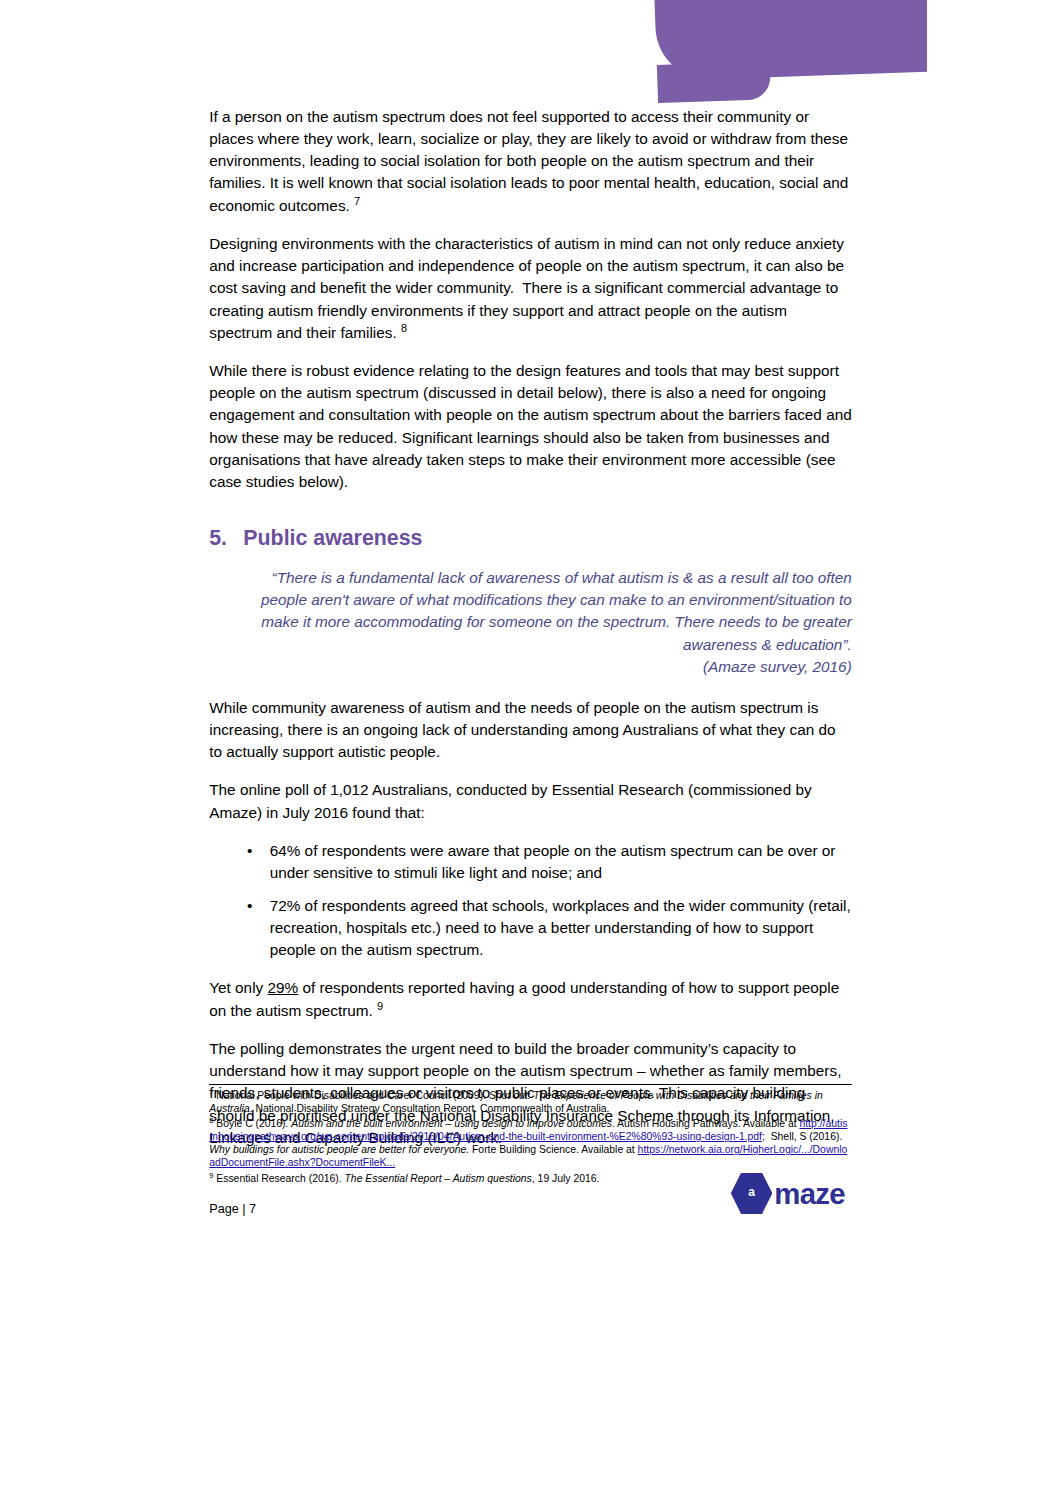If a person on the autism spectrum does not feel supported to access their community or places where they work, learn, socialize or play, they are likely to avoid or withdraw from these environments, leading to social isolation for both people on the autism spectrum and their families. It is well known that social isolation leads to poor mental health, education, social and economic outcomes. 7
Designing environments with the characteristics of autism in mind can not only reduce anxiety and increase participation and independence of people on the autism spectrum, it can also be cost saving and benefit the wider community. There is a significant commercial advantage to creating autism friendly environments if they support and attract people on the autism spectrum and their families. 8
While there is robust evidence relating to the design features and tools that may best support people on the autism spectrum (discussed in detail below), there is also a need for ongoing engagement and consultation with people on the autism spectrum about the barriers faced and how these may be reduced. Significant learnings should also be taken from businesses and organisations that have already taken steps to make their environment more accessible (see case studies below).
5. Public awareness
“There is a fundamental lack of awareness of what autism is & as a result all too often people aren't aware of what modifications they can make to an environment/situation to make it more accommodating for someone on the spectrum. There needs to be greater awareness & education”. (Amaze survey, 2016)
While community awareness of autism and the needs of people on the autism spectrum is increasing, there is an ongoing lack of understanding among Australians of what they can do to actually support autistic people.
The online poll of 1,012 Australians, conducted by Essential Research (commissioned by Amaze) in July 2016 found that:
64% of respondents were aware that people on the autism spectrum can be over or under sensitive to stimuli like light and noise; and
72% of respondents agreed that schools, workplaces and the wider community (retail, recreation, hospitals etc.) need to have a better understanding of how to support people on the autism spectrum.
Yet only 29% of respondents reported having a good understanding of how to support people on the autism spectrum. 9
The polling demonstrates the urgent need to build the broader community’s capacity to understand how it may support people on the autism spectrum – whether as family members, friends, students, colleagues or visitors to public places or events. This capacity building should be prioritised under the National Disability Insurance Scheme through its Information, Linkages and Capacity Building (ILC) work.
7 National People with Disabilities and Carer Council (2009). Shut out: The Experience of People with Disabilities and their Families in Australia. National Disability Strategy Consultation Report. Commonwealth of Australia.
8 Boyle C (2016). Autism and the built environment – using design to improve outcomes. Autism Housing Pathways. Available at http://autismhousingpathways.org/wp-content/uploads/2016/04/Autism-and-the-built-environment-%E2%80%93-using-design-1.pdf; Shell, S (2016). Why buildings for autistic people are better for everyone. Forte Building Science. Available at https://network.aia.org/HigherLogic/.../DownloadDocumentFile.ashx?DocumentFileK...
9 Essential Research (2016). The Essential Report – Autism questions, 19 July 2016.
Page | 7
a
maze